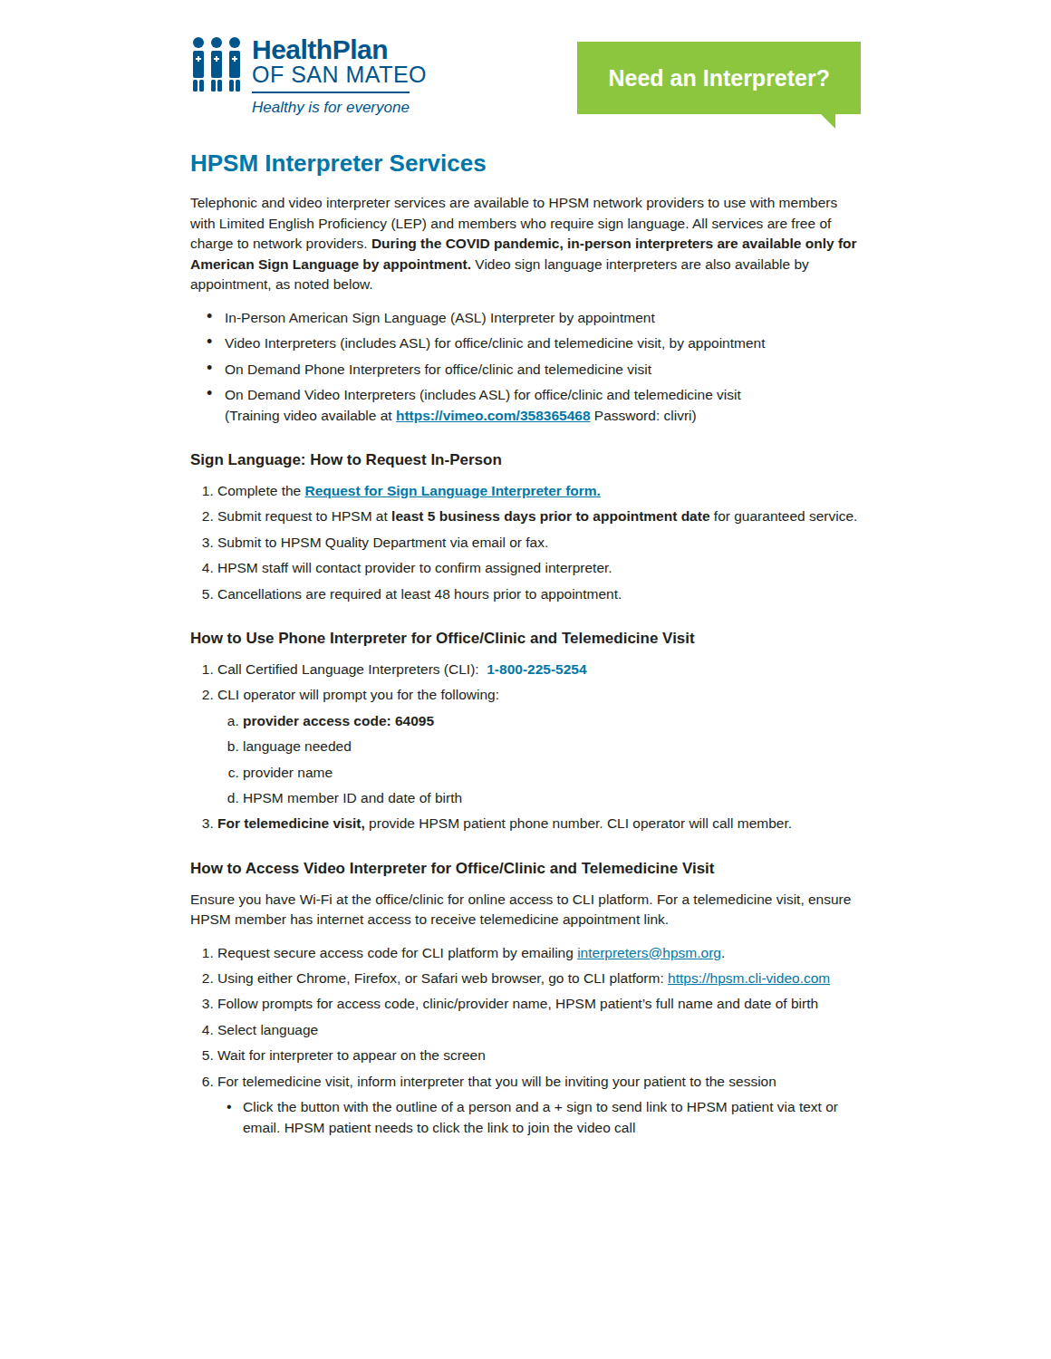HealthPlan
OF SAN MATEO
Healthy is for everyone
Need an Interpreter?
HPSM Interpreter Services
Telephonic and video interpreter services are available to HPSM network providers to use with members with Limited English Proficiency (LEP) and members who require sign language. All services are free of charge to network providers. During the COVID pandemic, in-person interpreters are available only for American Sign Language by appointment. Video sign language interpreters are also available by appointment, as noted below.
In-Person American Sign Language (ASL) Interpreter by appointment
Video Interpreters (includes ASL) for office/clinic and telemedicine visit, by appointment
On Demand Phone Interpreters for office/clinic and telemedicine visit
On Demand Video Interpreters (includes ASL) for office/clinic and telemedicine visit
(Training video available at https://vimeo.com/358365468 Password: clivri)
Sign Language: How to Request In-Person
Complete the Request for Sign Language Interpreter form.
Submit request to HPSM at least 5 business days prior to appointment date for guaranteed service.
Submit to HPSM Quality Department via email or fax.
HPSM staff will contact provider to confirm assigned interpreter.
Cancellations are required at least 48 hours prior to appointment.
How to Use Phone Interpreter for Office/Clinic and Telemedicine Visit
Call Certified Language Interpreters (CLI): 1-800-225-5254
CLI operator will prompt you for the following:
provider access code: 64095
language needed
provider name
HPSM member ID and date of birth
For telemedicine visit, provide HPSM patient phone number. CLI operator will call member.
How to Access Video Interpreter for Office/Clinic and Telemedicine Visit
Ensure you have Wi-Fi at the office/clinic for online access to CLI platform. For a telemedicine visit, ensure HPSM member has internet access to receive telemedicine appointment link.
Request secure access code for CLI platform by emailing interpreters@hpsm.org.
Using either Chrome, Firefox, or Safari web browser, go to CLI platform: https://hpsm.cli-video.com
Follow prompts for access code, clinic/provider name, HPSM patient’s full name and date of birth
Select language
Wait for interpreter to appear on the screen
For telemedicine visit, inform interpreter that you will be inviting your patient to the session
Click the button with the outline of a person and a + sign to send link to HPSM patient via text or email. HPSM patient needs to click the link to join the video call